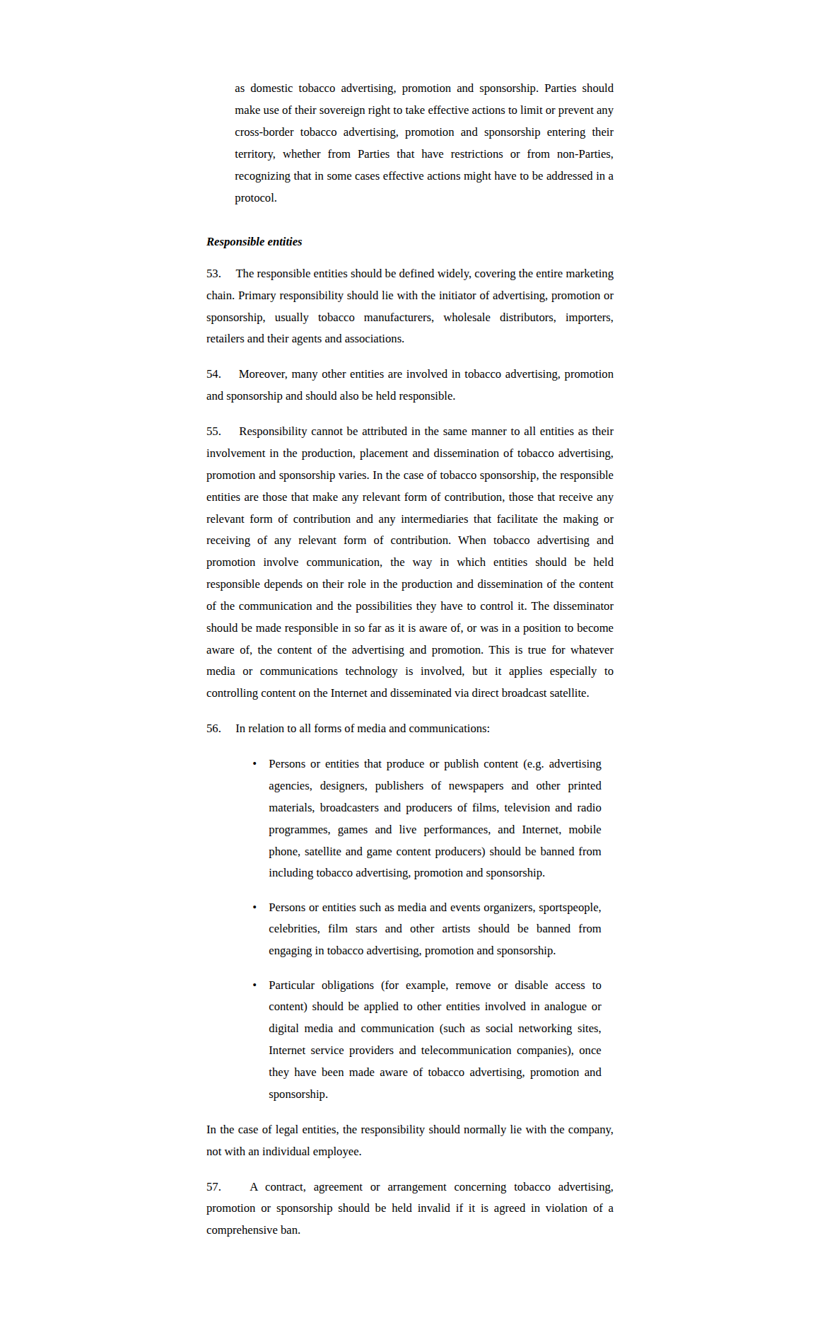as domestic tobacco advertising, promotion and sponsorship. Parties should make use of their sovereign right to take effective actions to limit or prevent any cross-border tobacco advertising, promotion and sponsorship entering their territory, whether from Parties that have restrictions or from non-Parties, recognizing that in some cases effective actions might have to be addressed in a protocol.
Responsible entities
53. The responsible entities should be defined widely, covering the entire marketing chain. Primary responsibility should lie with the initiator of advertising, promotion or sponsorship, usually tobacco manufacturers, wholesale distributors, importers, retailers and their agents and associations.
54. Moreover, many other entities are involved in tobacco advertising, promotion and sponsorship and should also be held responsible.
55. Responsibility cannot be attributed in the same manner to all entities as their involvement in the production, placement and dissemination of tobacco advertising, promotion and sponsorship varies. In the case of tobacco sponsorship, the responsible entities are those that make any relevant form of contribution, those that receive any relevant form of contribution and any intermediaries that facilitate the making or receiving of any relevant form of contribution. When tobacco advertising and promotion involve communication, the way in which entities should be held responsible depends on their role in the production and dissemination of the content of the communication and the possibilities they have to control it. The disseminator should be made responsible in so far as it is aware of, or was in a position to become aware of, the content of the advertising and promotion. This is true for whatever media or communications technology is involved, but it applies especially to controlling content on the Internet and disseminated via direct broadcast satellite.
56. In relation to all forms of media and communications:
Persons or entities that produce or publish content (e.g. advertising agencies, designers, publishers of newspapers and other printed materials, broadcasters and producers of films, television and radio programmes, games and live performances, and Internet, mobile phone, satellite and game content producers) should be banned from including tobacco advertising, promotion and sponsorship.
Persons or entities such as media and events organizers, sportspeople, celebrities, film stars and other artists should be banned from engaging in tobacco advertising, promotion and sponsorship.
Particular obligations (for example, remove or disable access to content) should be applied to other entities involved in analogue or digital media and communication (such as social networking sites, Internet service providers and telecommunication companies), once they have been made aware of tobacco advertising, promotion and sponsorship.
In the case of legal entities, the responsibility should normally lie with the company, not with an individual employee.
57. A contract, agreement or arrangement concerning tobacco advertising, promotion or sponsorship should be held invalid if it is agreed in violation of a comprehensive ban.